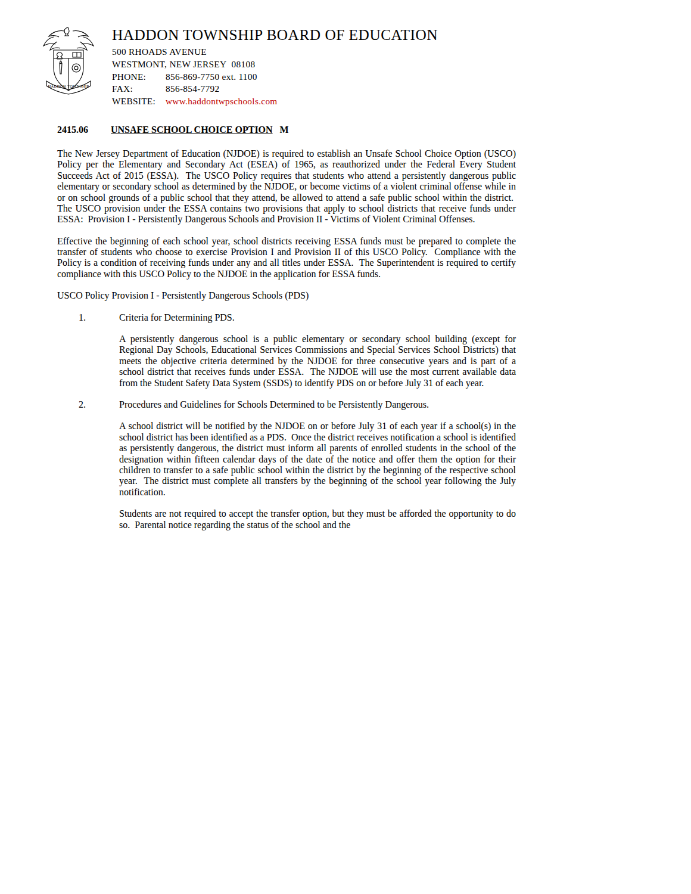HADDON TOWNSHIP
Haddon Township Board of Education
500 RHOADS AVENUE
WESTMONT, NEW JERSEY 08108
PHONE: 856-869-7750 ext. 1100
FAX: 856-854-7792
WEBSITE: www.haddontwpschools.com
2415.06 UNSAFE SCHOOL CHOICE OPTION M
The New Jersey Department of Education (NJDOE) is required to establish an Unsafe School Choice Option (USCO) Policy per the Elementary and Secondary Act (ESEA) of 1965, as reauthorized under the Federal Every Student Succeeds Act of 2015 (ESSA). The USCO Policy requires that students who attend a persistently dangerous public elementary or secondary school as determined by the NJDOE, or become victims of a violent criminal offense while in or on school grounds of a public school that they attend, be allowed to attend a safe public school within the district. The USCO provision under the ESSA contains two provisions that apply to school districts that receive funds under ESSA: Provision I - Persistently Dangerous Schools and Provision II - Victims of Violent Criminal Offenses.
Effective the beginning of each school year, school districts receiving ESSA funds must be prepared to complete the transfer of students who choose to exercise Provision I and Provision II of this USCO Policy. Compliance with the Policy is a condition of receiving funds under any and all titles under ESSA. The Superintendent is required to certify compliance with this USCO Policy to the NJDOE in the application for ESSA funds.
USCO Policy Provision I - Persistently Dangerous Schools (PDS)
1. Criteria for Determining PDS.
A persistently dangerous school is a public elementary or secondary school building (except for Regional Day Schools, Educational Services Commissions and Special Services School Districts) that meets the objective criteria determined by the NJDOE for three consecutive years and is part of a school district that receives funds under ESSA. The NJDOE will use the most current available data from the Student Safety Data System (SSDS) to identify PDS on or before July 31 of each year.
2. Procedures and Guidelines for Schools Determined to be Persistently Dangerous.
A school district will be notified by the NJDOE on or before July 31 of each year if a school(s) in the school district has been identified as a PDS. Once the district receives notification a school is identified as persistently dangerous, the district must inform all parents of enrolled students in the school of the designation within fifteen calendar days of the date of the notice and offer them the option for their children to transfer to a safe public school within the district by the beginning of the respective school year. The district must complete all transfers by the beginning of the school year following the July notification.
Students are not required to accept the transfer option, but they must be afforded the opportunity to do so. Parental notice regarding the status of the school and the